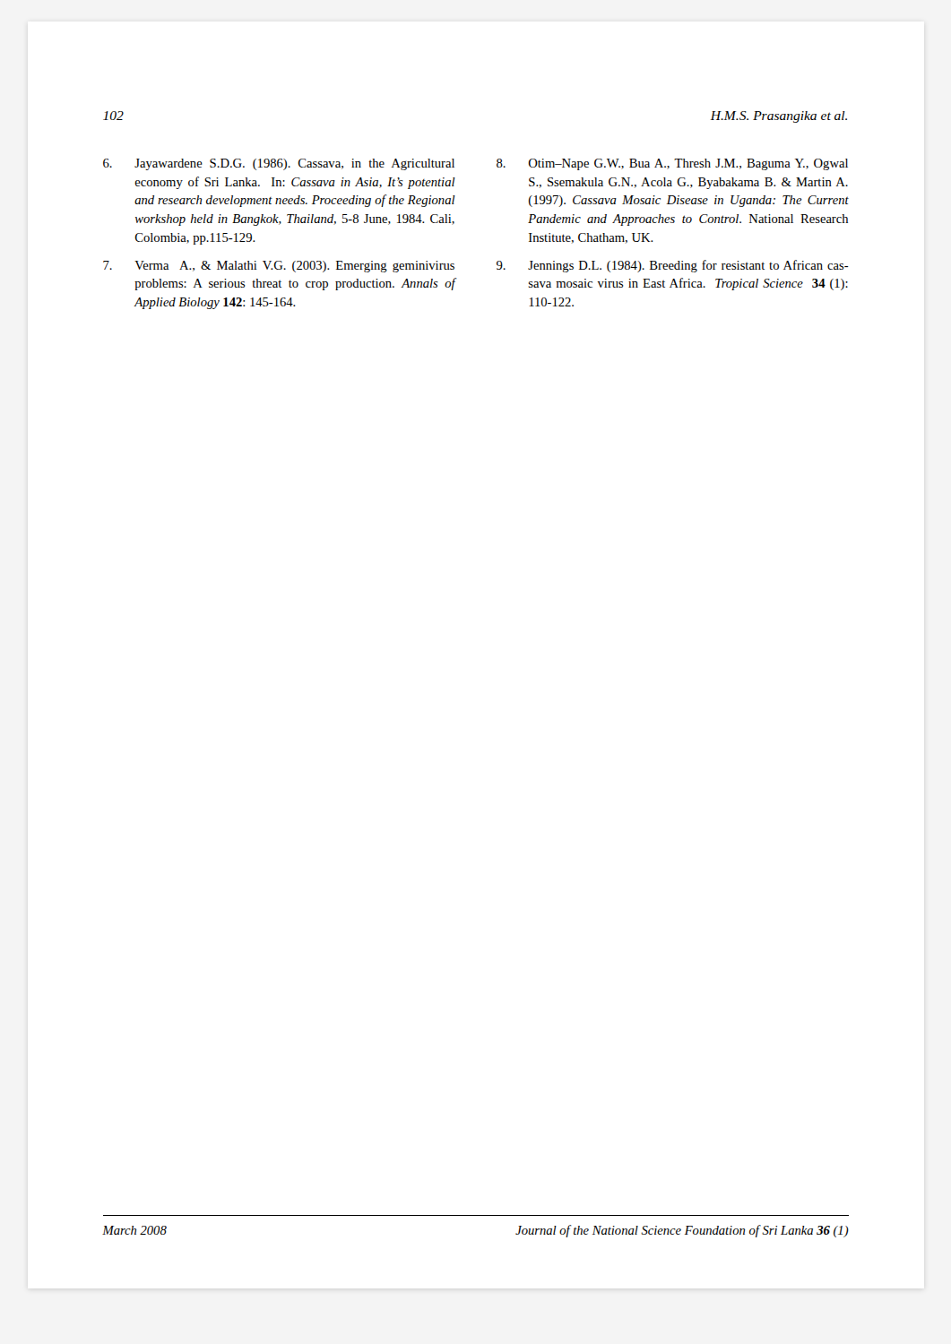102 H.M.S. Prasangika et al.
6. Jayawardene S.D.G. (1986). Cassava, in the Agricultural economy of Sri Lanka. In: Cassava in Asia, It’s potential and research development needs. Proceeding of the Regional workshop held in Bangkok, Thailand, 5-8 June, 1984. Cali, Colombia, pp.115-129.
7. Verma A., & Malathi V.G. (2003). Emerging geminivirus problems: A serious threat to crop production. Annals of Applied Biology 142: 145-164.
8. Otim–Nape G.W., Bua A., Thresh J.M., Baguma Y., Ogwal S., Ssemakula G.N., Acola G., Byabakama B. & Martin A. (1997). Cassava Mosaic Disease in Uganda: The Current Pandemic and Approaches to Control. National Research Institute, Chatham, UK.
9. Jennings D.L. (1984). Breeding for resistant to African cassava mosaic virus in East Africa. Tropical Science 34 (1): 110-122.
March 2008 Journal of the National Science Foundation of Sri Lanka 36 (1)